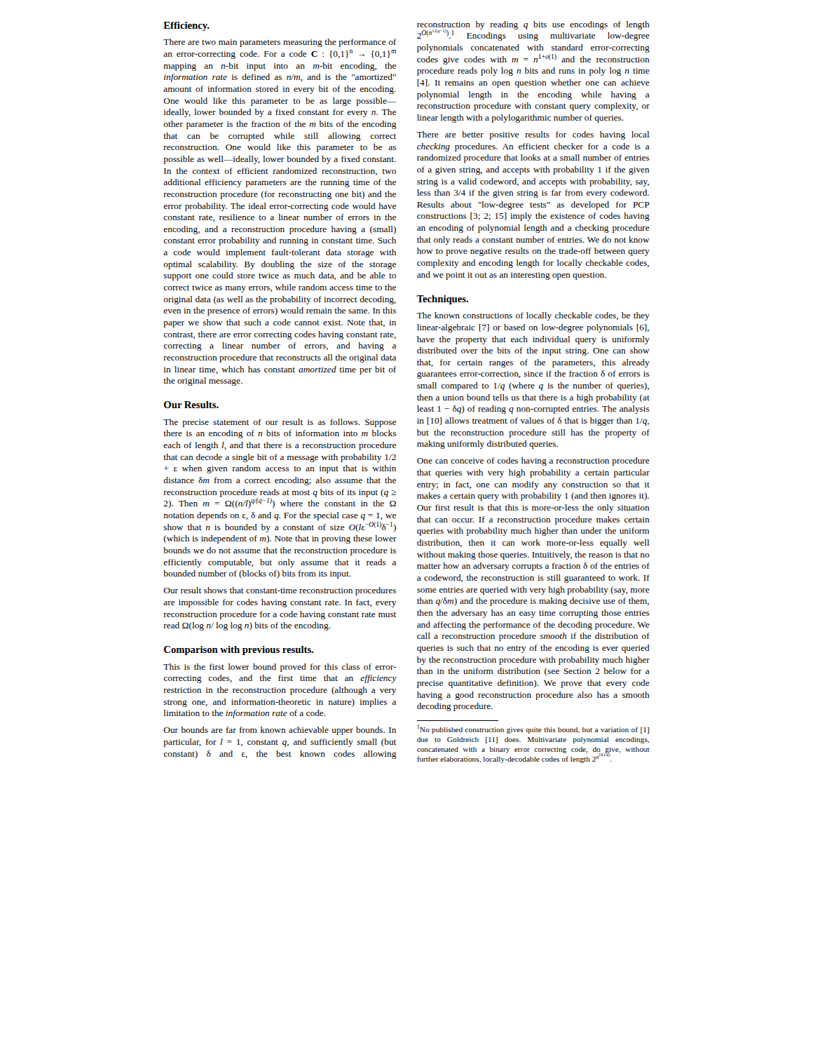Efficiency.
There are two main parameters measuring the performance of an error-correcting code. For a code C : {0,1}n → {0,1}m mapping an n-bit input into an m-bit encoding, the information rate is defined as n/m, and is the "amortized" amount of information stored in every bit of the encoding. One would like this parameter to be as large possible—ideally, lower bounded by a fixed constant for every n. The other parameter is the fraction of the m bits of the encoding that can be corrupted while still allowing correct reconstruction. One would like this parameter to be as possible as well—ideally, lower bounded by a fixed constant. In the context of efficient randomized reconstruction, two additional efficiency parameters are the running time of the reconstruction procedure (for reconstructing one bit) and the error probability. The ideal error-correcting code would have constant rate, resilience to a linear number of errors in the encoding, and a reconstruction procedure having a (small) constant error probability and running in constant time. Such a code would implement fault-tolerant data storage with optimal scalability. By doubling the size of the storage support one could store twice as much data, and be able to correct twice as many errors, while random access time to the original data (as well as the probability of incorrect decoding, even in the presence of errors) would remain the same. In this paper we show that such a code cannot exist. Note that, in contrast, there are error correcting codes having constant rate, correcting a linear number of errors, and having a reconstruction procedure that reconstructs all the original data in linear time, which has constant amortized time per bit of the original message.
Our Results.
The precise statement of our result is as follows. Suppose there is an encoding of n bits of information into m blocks each of length l, and that there is a reconstruction procedure that can decode a single bit of a message with probability 1/2 + ε when given random access to an input that is within distance δm from a correct encoding; also assume that the reconstruction procedure reads at most q bits of its input (q ≥ 2). Then m = Ω((n/l)q/(q−1)) where the constant in the Ω notation depends on ε, δ and q. For the special case q = 1, we show that n is bounded by a constant of size O(lε−O(1)δ−1) (which is independent of m). Note that in proving these lower bounds we do not assume that the reconstruction procedure is efficiently computable, but only assume that it reads a bounded number of (blocks of) bits from its input.
Our result shows that constant-time reconstruction procedures are impossible for codes having constant rate. In fact, every reconstruction procedure for a code having constant rate must read Ω(log n/ log log n) bits of the encoding.
Comparison with previous results.
This is the first lower bound proved for this class of error-correcting codes, and the first time that an efficiency restriction in the reconstruction procedure (although a very strong one, and information-theoretic in nature) implies a limitation to the information rate of a code.
Our bounds are far from known achievable upper bounds. In particular, for l = 1, constant q, and sufficiently small (but constant) δ and ε, the best known codes allowing reconstruction by reading q bits use encodings of length 2O(n1/(q−1)).1 Encodings using multivariate low-degree polynomials concatenated with standard error-correcting codes give codes with m = n1+o(1) and the reconstruction procedure reads poly log n bits and runs in poly log n time [4]. It remains an open question whether one can achieve polynomial length in the encoding while having a reconstruction procedure with constant query complexity, or linear length with a polylogarithmic number of queries.
There are better positive results for codes having local checking procedures. An efficient checker for a code is a randomized procedure that looks at a small number of entries of a given string, and accepts with probability 1 if the given string is a valid codeword, and accepts with probability, say, less than 3/4 if the given string is far from every codeword. Results about "low-degree tests" as developed for PCP constructions [3; 2; 15] imply the existence of codes having an encoding of polynomial length and a checking procedure that only reads a constant number of entries. We do not know how to prove negative results on the trade-off between query complexity and encoding length for locally checkable codes, and we point it out as an interesting open question.
Techniques.
The known constructions of locally checkable codes, be they linear-algebraic [7] or based on low-degree polynomials [6], have the property that each individual query is uniformly distributed over the bits of the input string. One can show that, for certain ranges of the parameters, this already guarantees error-correction, since if the fraction δ of errors is small compared to 1/q (where q is the number of queries), then a union bound tells us that there is a high probability (at least 1 − δq) of reading q non-corrupted entries. The analysis in [10] allows treatment of values of δ that is bigger than 1/q, but the reconstruction procedure still has the property of making uniformly distributed queries.
One can conceive of codes having a reconstruction procedure that queries with very high probability a certain particular entry; in fact, one can modify any construction so that it makes a certain query with probability 1 (and then ignores it). Our first result is that this is more-or-less the only situation that can occur. If a reconstruction procedure makes certain queries with probability much higher than under the uniform distribution, then it can work more-or-less equally well without making those queries. Intuitively, the reason is that no matter how an adversary corrupts a fraction δ of the entries of a codeword, the reconstruction is still guaranteed to work. If some entries are queried with very high probability (say, more than q/δm) and the procedure is making decisive use of them, then the adversary has an easy time corrupting those entries and affecting the performance of the decoding procedure. We call a reconstruction procedure smooth if the distribution of queries is such that no entry of the encoding is ever queried by the reconstruction procedure with probability much higher than in the uniform distribution (see Section 2 below for a precise quantitative definition). We prove that every code having a good reconstruction procedure also has a smooth decoding procedure.
1No published construction gives quite this bound, but a variation of [1] due to Goldreich [11] does. Multivariate polynomial encodings, concatenated with a binary error correcting code, do give, without further elaborations, locally-decodable codes of length 2nO(1/q).